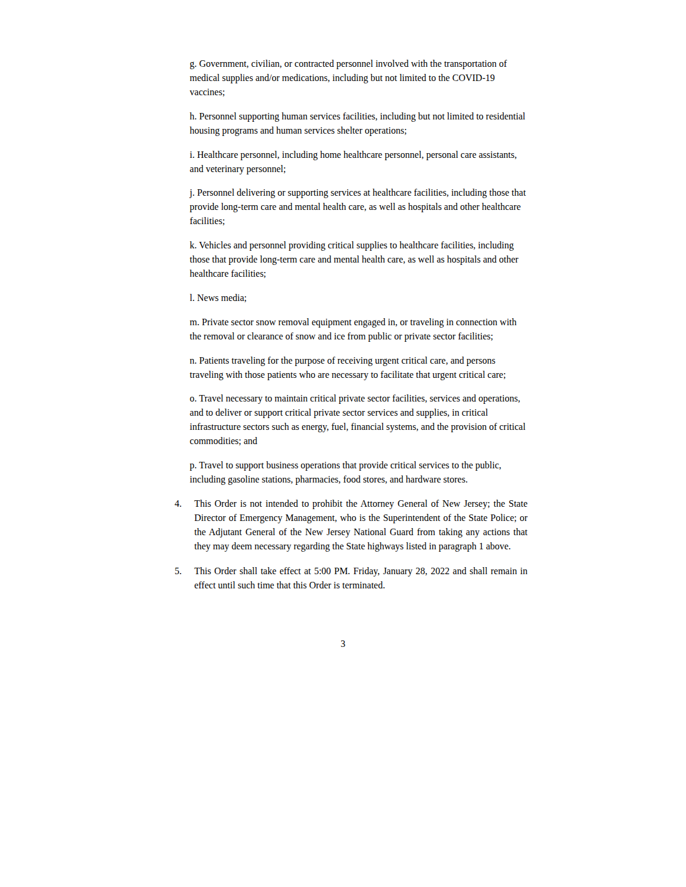g. Government, civilian, or contracted personnel involved with the transportation of medical supplies and/or medications, including but not limited to the COVID-19 vaccines;
h. Personnel supporting human services facilities, including but not limited to residential housing programs and human services shelter operations;
i. Healthcare personnel, including home healthcare personnel, personal care assistants, and veterinary personnel;
j. Personnel delivering or supporting services at healthcare facilities, including those that provide long-term care and mental health care, as well as hospitals and other healthcare facilities;
k. Vehicles and personnel providing critical supplies to healthcare facilities, including those that provide long-term care and mental health care, as well as hospitals and other healthcare facilities;
l. News media;
m. Private sector snow removal equipment engaged in, or traveling in connection with the removal or clearance of snow and ice from public or private sector facilities;
n. Patients traveling for the purpose of receiving urgent critical care, and persons traveling with those patients who are necessary to facilitate that urgent critical care;
o. Travel necessary to maintain critical private sector facilities, services and operations, and to deliver or support critical private sector services and supplies, in critical infrastructure sectors such as energy, fuel, financial systems, and the provision of critical commodities; and
p. Travel to support business operations that provide critical services to the public, including gasoline stations, pharmacies, food stores, and hardware stores.
This Order is not intended to prohibit the Attorney General of New Jersey; the State Director of Emergency Management, who is the Superintendent of the State Police; or the Adjutant General of the New Jersey National Guard from taking any actions that they may deem necessary regarding the State highways listed in paragraph 1 above.
This Order shall take effect at 5:00 PM. Friday, January 28, 2022 and shall remain in effect until such time that this Order is terminated.
3